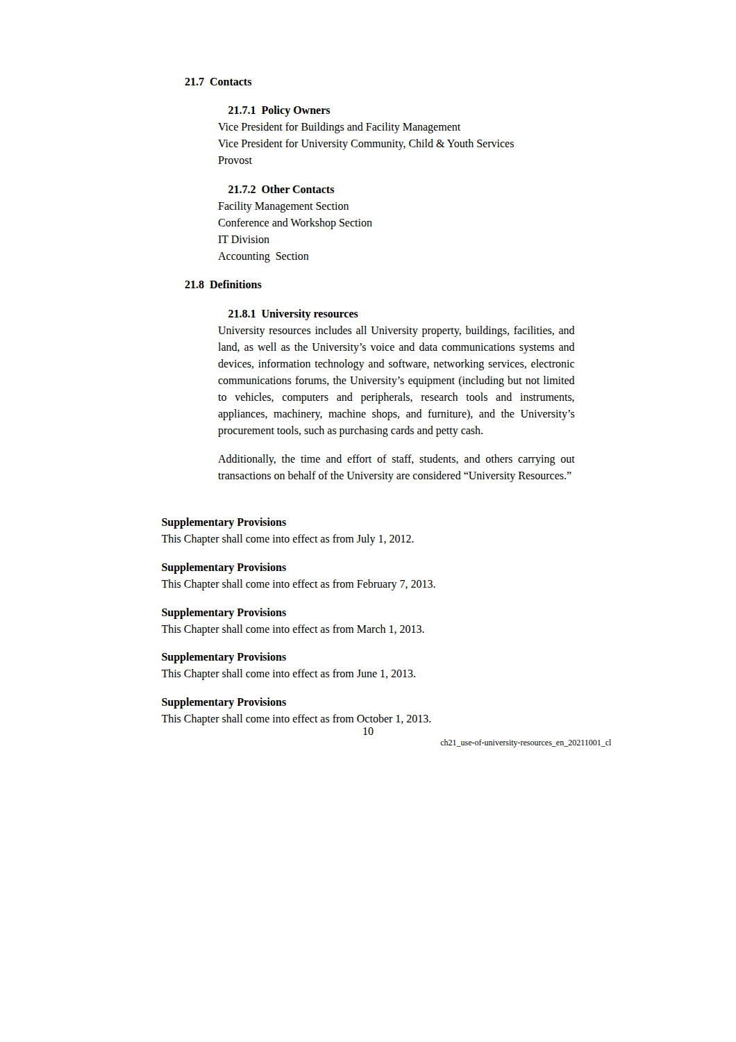21.7 Contacts
21.7.1 Policy Owners
Vice President for Buildings and Facility Management
Vice President for University Community, Child & Youth Services
Provost
21.7.2 Other Contacts
Facility Management Section
Conference and Workshop Section
IT Division
Accounting Section
21.8 Definitions
21.8.1 University resources
University resources includes all University property, buildings, facilities, and land, as well as the University’s voice and data communications systems and devices, information technology and software, networking services, electronic communications forums, the University’s equipment (including but not limited to vehicles, computers and peripherals, research tools and instruments, appliances, machinery, machine shops, and furniture), and the University’s procurement tools, such as purchasing cards and petty cash.
Additionally, the time and effort of staff, students, and others carrying out transactions on behalf of the University are considered “University Resources.”
Supplementary Provisions
This Chapter shall come into effect as from July 1, 2012.
Supplementary Provisions
This Chapter shall come into effect as from February 7, 2013.
Supplementary Provisions
This Chapter shall come into effect as from March 1, 2013.
Supplementary Provisions
This Chapter shall come into effect as from June 1, 2013.
Supplementary Provisions
This Chapter shall come into effect as from October 1, 2013.
10
ch21_use-of-university-resources_en_20211001_cl